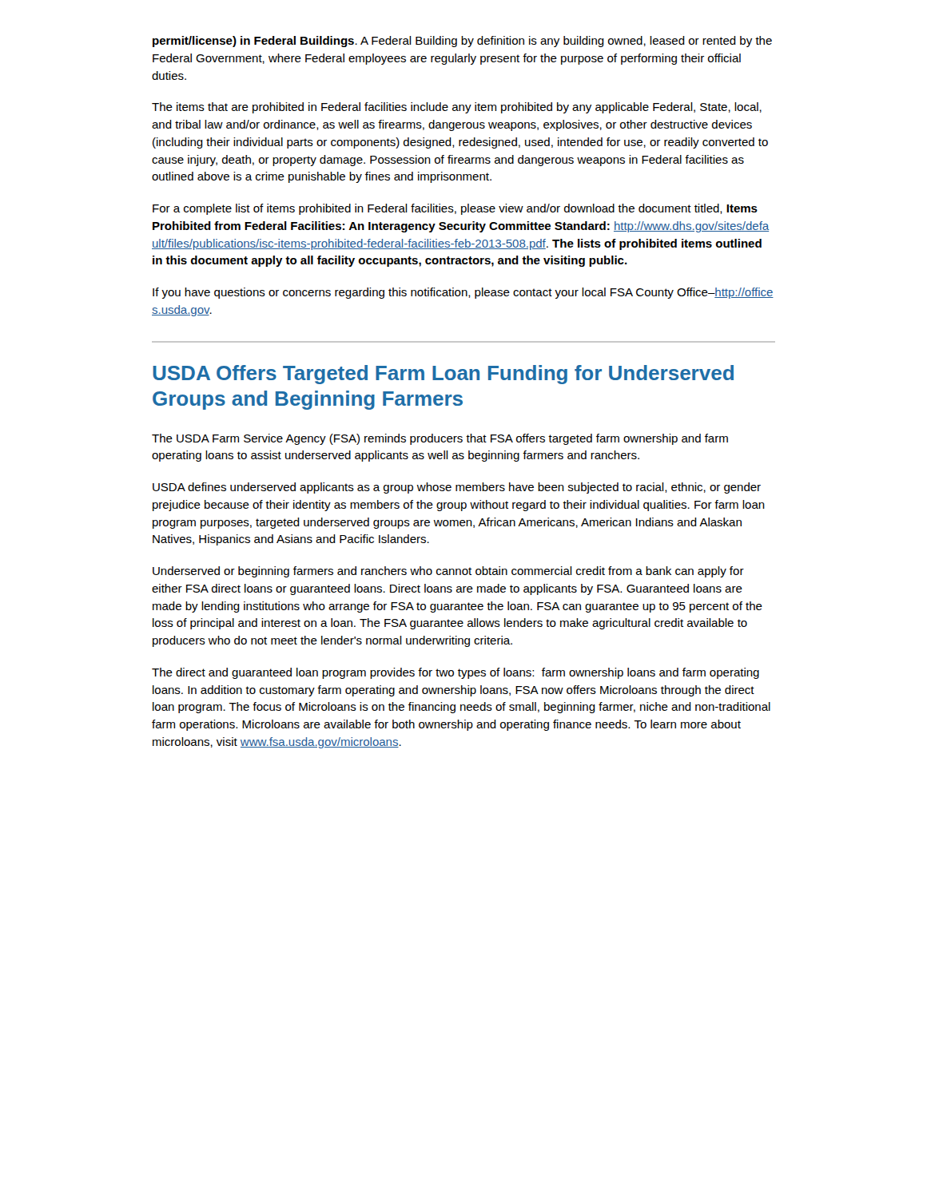permit/license) in Federal Buildings. A Federal Building by definition is any building owned, leased or rented by the Federal Government, where Federal employees are regularly present for the purpose of performing their official duties.
The items that are prohibited in Federal facilities include any item prohibited by any applicable Federal, State, local, and tribal law and/or ordinance, as well as firearms, dangerous weapons, explosives, or other destructive devices (including their individual parts or components) designed, redesigned, used, intended for use, or readily converted to cause injury, death, or property damage. Possession of firearms and dangerous weapons in Federal facilities as outlined above is a crime punishable by fines and imprisonment.
For a complete list of items prohibited in Federal facilities, please view and/or download the document titled, Items Prohibited from Federal Facilities: An Interagency Security Committee Standard: http://www.dhs.gov/sites/default/files/publications/isc-items-prohibited-federal-facilities-feb-2013-508.pdf. The lists of prohibited items outlined in this document apply to all facility occupants, contractors, and the visiting public.
If you have questions or concerns regarding this notification, please contact your local FSA County Office–http://offices.usda.gov.
USDA Offers Targeted Farm Loan Funding for Underserved Groups and Beginning Farmers
The USDA Farm Service Agency (FSA) reminds producers that FSA offers targeted farm ownership and farm operating loans to assist underserved applicants as well as beginning farmers and ranchers.
USDA defines underserved applicants as a group whose members have been subjected to racial, ethnic, or gender prejudice because of their identity as members of the group without regard to their individual qualities. For farm loan program purposes, targeted underserved groups are women, African Americans, American Indians and Alaskan Natives, Hispanics and Asians and Pacific Islanders.
Underserved or beginning farmers and ranchers who cannot obtain commercial credit from a bank can apply for either FSA direct loans or guaranteed loans. Direct loans are made to applicants by FSA. Guaranteed loans are made by lending institutions who arrange for FSA to guarantee the loan. FSA can guarantee up to 95 percent of the loss of principal and interest on a loan. The FSA guarantee allows lenders to make agricultural credit available to producers who do not meet the lender's normal underwriting criteria.
The direct and guaranteed loan program provides for two types of loans: farm ownership loans and farm operating loans. In addition to customary farm operating and ownership loans, FSA now offers Microloans through the direct loan program. The focus of Microloans is on the financing needs of small, beginning farmer, niche and non-traditional farm operations. Microloans are available for both ownership and operating finance needs. To learn more about microloans, visit www.fsa.usda.gov/microloans.